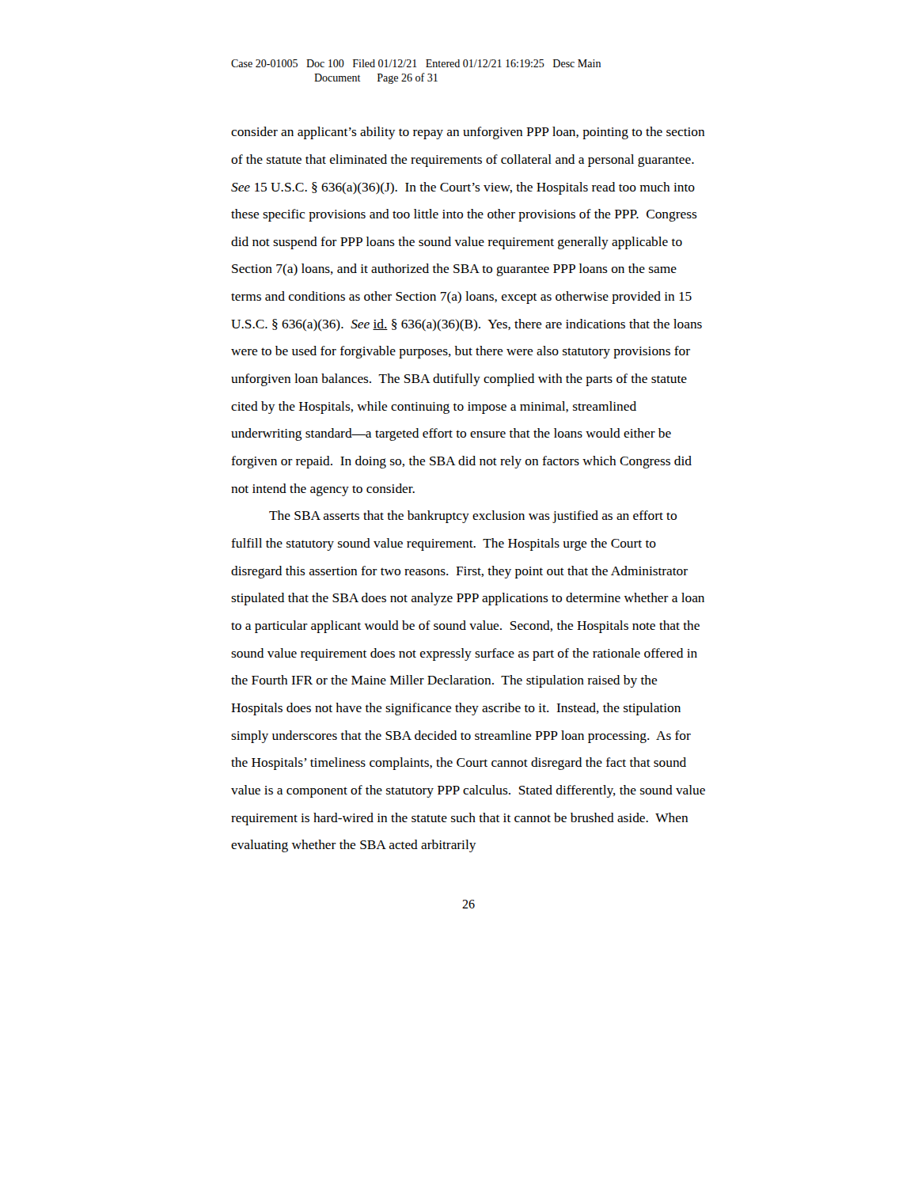Case 20-01005 Doc 100 Filed 01/12/21 Entered 01/12/21 16:19:25 Desc Main
Document Page 26 of 31
consider an applicant’s ability to repay an unforgiven PPP loan, pointing to the section of the statute that eliminated the requirements of collateral and a personal guarantee. See 15 U.S.C. § 636(a)(36)(J). In the Court’s view, the Hospitals read too much into these specific provisions and too little into the other provisions of the PPP. Congress did not suspend for PPP loans the sound value requirement generally applicable to Section 7(a) loans, and it authorized the SBA to guarantee PPP loans on the same terms and conditions as other Section 7(a) loans, except as otherwise provided in 15 U.S.C. § 636(a)(36). See id. § 636(a)(36)(B). Yes, there are indications that the loans were to be used for forgivable purposes, but there were also statutory provisions for unforgiven loan balances. The SBA dutifully complied with the parts of the statute cited by the Hospitals, while continuing to impose a minimal, streamlined underwriting standard—a targeted effort to ensure that the loans would either be forgiven or repaid. In doing so, the SBA did not rely on factors which Congress did not intend the agency to consider.
The SBA asserts that the bankruptcy exclusion was justified as an effort to fulfill the statutory sound value requirement. The Hospitals urge the Court to disregard this assertion for two reasons. First, they point out that the Administrator stipulated that the SBA does not analyze PPP applications to determine whether a loan to a particular applicant would be of sound value. Second, the Hospitals note that the sound value requirement does not expressly surface as part of the rationale offered in the Fourth IFR or the Maine Miller Declaration. The stipulation raised by the Hospitals does not have the significance they ascribe to it. Instead, the stipulation simply underscores that the SBA decided to streamline PPP loan processing. As for the Hospitals’ timeliness complaints, the Court cannot disregard the fact that sound value is a component of the statutory PPP calculus. Stated differently, the sound value requirement is hard-wired in the statute such that it cannot be brushed aside. When evaluating whether the SBA acted arbitrarily
26